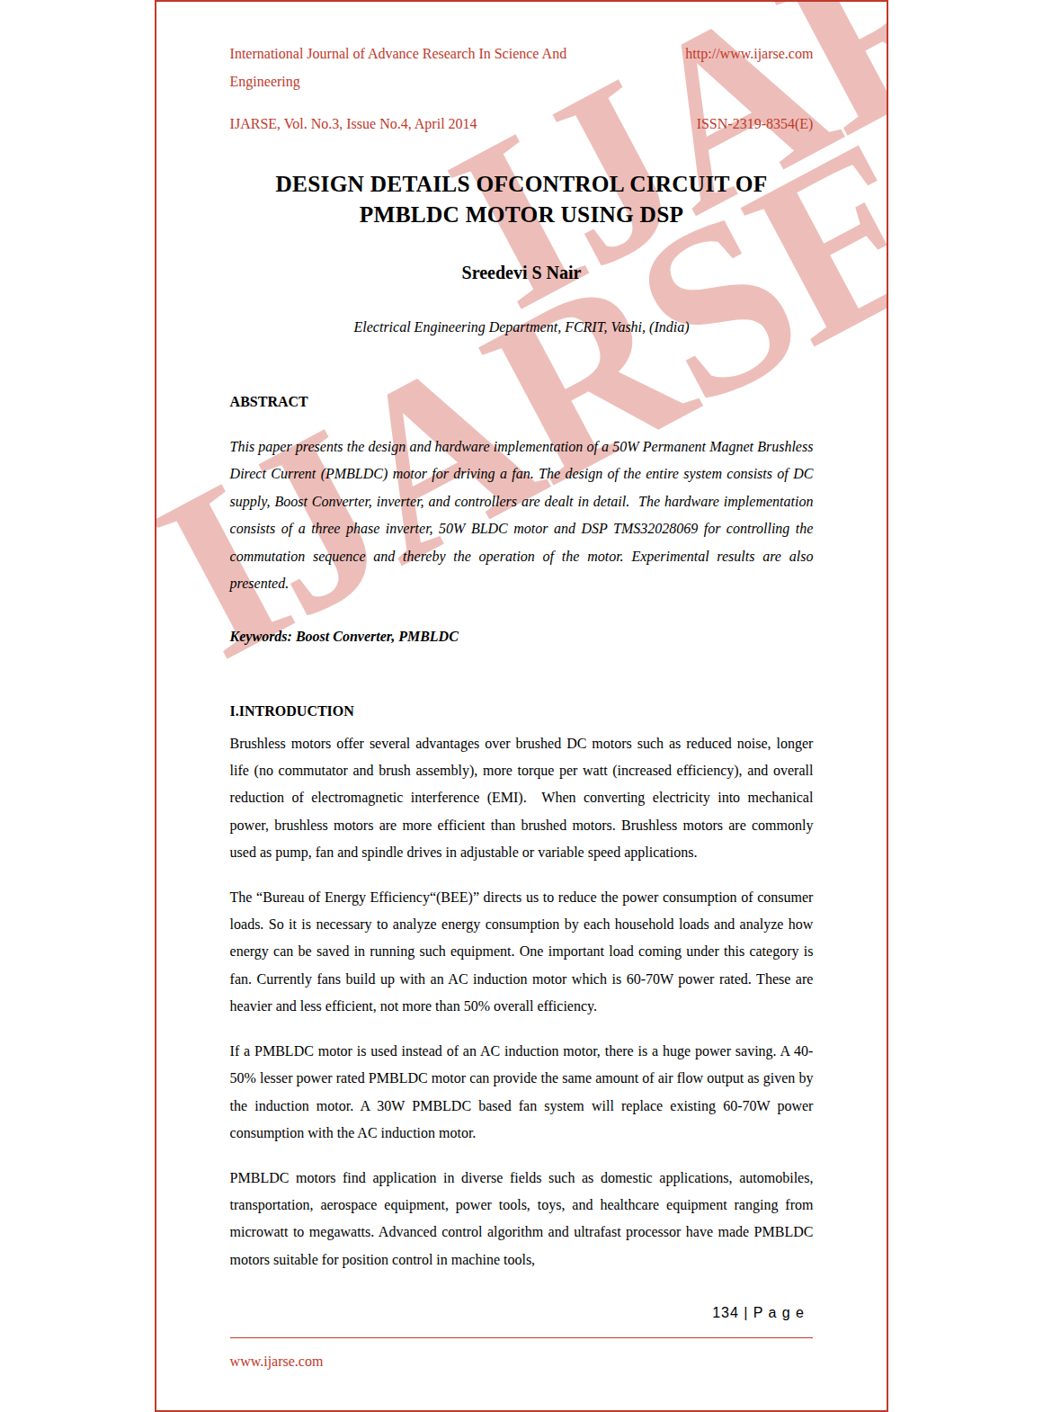IJARSE IJARSE
International Journal of Advance Research In Science And Engineering
http://www.ijarse.com
IJARSE, Vol. No.3, Issue No.4, April 2014
ISSN-2319-8354(E)
DESIGN DETAILS OFCONTROL CIRCUIT OF PMBLDC MOTOR USING DSP
Sreedevi S Nair
Electrical Engineering Department, FCRIT, Vashi, (India)
ABSTRACT
This paper presents the design and hardware implementation of a 50W Permanent Magnet Brushless Direct Current (PMBLDC) motor for driving a fan. The design of the entire system consists of DC supply, Boost Converter, inverter, and controllers are dealt in detail. The hardware implementation consists of a three phase inverter, 50W BLDC motor and DSP TMS32028069 for controlling the commutation sequence and thereby the operation of the motor. Experimental results are also presented.
Keywords: Boost Converter, PMBLDC
I.INTRODUCTION
Brushless motors offer several advantages over brushed DC motors such as reduced noise, longer life (no commutator and brush assembly), more torque per watt (increased efficiency), and overall reduction of electromagnetic interference (EMI). When converting electricity into mechanical power, brushless motors are more efficient than brushed motors. Brushless motors are commonly used as pump, fan and spindle drives in adjustable or variable speed applications.
The “Bureau of Energy Efficiency“(BEE)” directs us to reduce the power consumption of consumer loads. So it is necessary to analyze energy consumption by each household loads and analyze how energy can be saved in running such equipment. One important load coming under this category is fan. Currently fans build up with an AC induction motor which is 60-70W power rated. These are heavier and less efficient, not more than 50% overall efficiency.
If a PMBLDC motor is used instead of an AC induction motor, there is a huge power saving. A 40-50% lesser power rated PMBLDC motor can provide the same amount of air flow output as given by the induction motor. A 30W PMBLDC based fan system will replace existing 60-70W power consumption with the AC induction motor.
PMBLDC motors find application in diverse fields such as domestic applications, automobiles, transportation, aerospace equipment, power tools, toys, and healthcare equipment ranging from microwatt to megawatts. Advanced control algorithm and ultrafast processor have made PMBLDC motors suitable for position control in machine tools,
134 | P a g e
www.ijarse.com